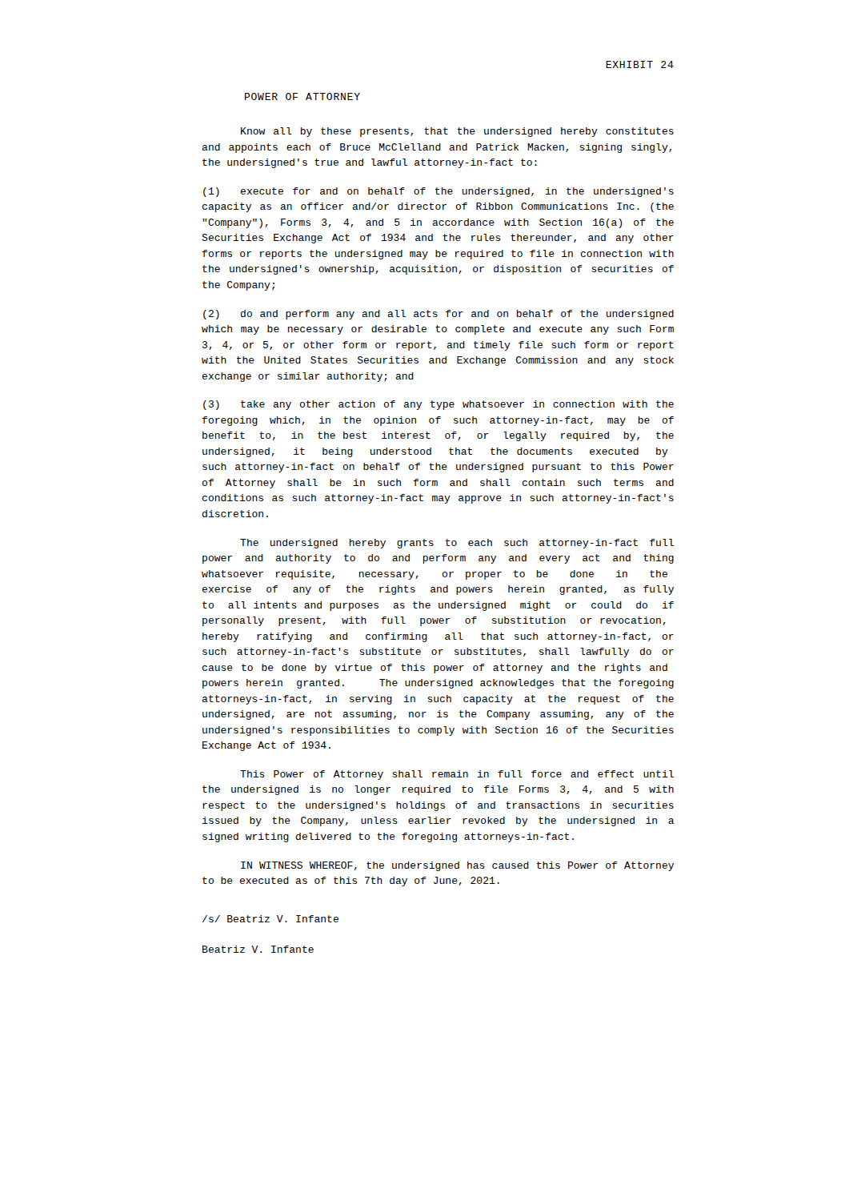EXHIBIT 24
POWER OF ATTORNEY
Know all by these presents, that the undersigned hereby constitutes and appoints each of Bruce McClelland and Patrick Macken, signing singly, the undersigned's true and lawful attorney-in-fact to:
(1) execute for and on behalf of the undersigned, in the undersigned's capacity as an officer and/or director of Ribbon Communications Inc. (the "Company"), Forms 3, 4, and 5 in accordance with Section 16(a) of the Securities Exchange Act of 1934 and the rules thereunder, and any other forms or reports the undersigned may be required to file in connection with the undersigned's ownership, acquisition, or disposition of securities of the Company;
(2) do and perform any and all acts for and on behalf of the undersigned which may be necessary or desirable to complete and execute any such Form 3, 4, or 5, or other form or report, and timely file such form or report with the United States Securities and Exchange Commission and any stock exchange or similar authority; and
(3) take any other action of any type whatsoever in connection with the foregoing which, in the opinion of such attorney-in-fact, may be of benefit to, in the best interest of, or legally required by, the undersigned, it being understood that the documents executed by such attorney-in-fact on behalf of the undersigned pursuant to this Power of Attorney shall be in such form and shall contain such terms and conditions as such attorney-in-fact may approve in such attorney-in-fact's discretion.
The undersigned hereby grants to each such attorney-in-fact full power and authority to do and perform any and every act and thing whatsoever requisite, necessary, or proper to be done in the exercise of any of the rights and powers herein granted, as fully to all intents and purposes as the undersigned might or could do if personally present, with full power of substitution or revocation, hereby ratifying and confirming all that such attorney-in-fact, or such attorney-in-fact's substitute or substitutes, shall lawfully do or cause to be done by virtue of this power of attorney and the rights and powers herein granted. The undersigned acknowledges that the foregoing attorneys-in-fact, in serving in such capacity at the request of the undersigned, are not assuming, nor is the Company assuming, any of the undersigned's responsibilities to comply with Section 16 of the Securities Exchange Act of 1934.
This Power of Attorney shall remain in full force and effect until the undersigned is no longer required to file Forms 3, 4, and 5 with respect to the undersigned's holdings of and transactions in securities issued by the Company, unless earlier revoked by the undersigned in a signed writing delivered to the foregoing attorneys-in-fact.
IN WITNESS WHEREOF, the undersigned has caused this Power of Attorney to be executed as of this 7th day of June, 2021.
/s/ Beatriz V. Infante
Beatriz V. Infante